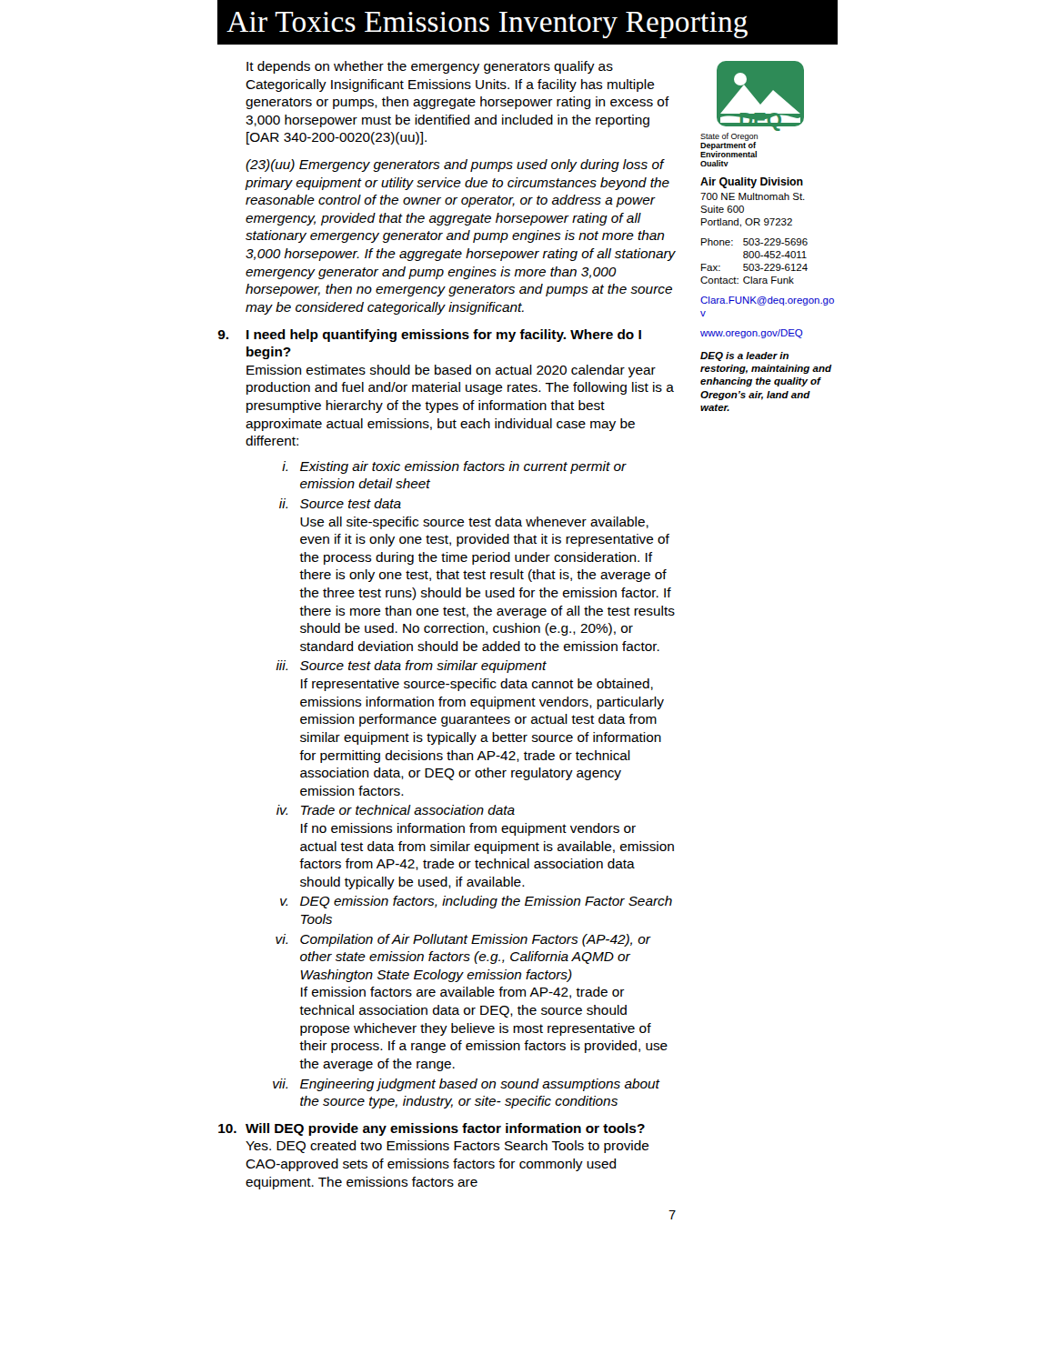Air Toxics Emissions Inventory Reporting
It depends on whether the emergency generators qualify as Categorically Insignificant Emissions Units. If a facility has multiple generators or pumps, then aggregate horsepower rating in excess of 3,000 horsepower must be identified and included in the reporting [OAR 340-200-0020(23)(uu)].
(23)(uu) Emergency generators and pumps used only during loss of primary equipment or utility service due to circumstances beyond the reasonable control of the owner or operator, or to address a power emergency, provided that the aggregate horsepower rating of all stationary emergency generator and pump engines is not more than 3,000 horsepower. If the aggregate horsepower rating of all stationary emergency generator and pump engines is more than 3,000 horsepower, then no emergency generators and pumps at the source may be considered categorically insignificant.
9. I need help quantifying emissions for my facility. Where do I begin?
Emission estimates should be based on actual 2020 calendar year production and fuel and/or material usage rates. The following list is a presumptive hierarchy of the types of information that best approximate actual emissions, but each individual case may be different:
i. Existing air toxic emission factors in current permit or emission detail sheet
ii. Source test data Use all site-specific source test data whenever available, even if it is only one test, provided that it is representative of the process during the time period under consideration. If there is only one test, that test result (that is, the average of the three test runs) should be used for the emission factor. If there is more than one test, the average of all the test results should be used. No correction, cushion (e.g., 20%), or standard deviation should be added to the emission factor.
iii. Source test data from similar equipment If representative source-specific data cannot be obtained, emissions information from equipment vendors, particularly emission performance guarantees or actual test data from similar equipment is typically a better source of information for permitting decisions than AP-42, trade or technical association data, or DEQ or other regulatory agency emission factors.
iv. Trade or technical association data If no emissions information from equipment vendors or actual test data from similar equipment is available, emission factors from AP-42, trade or technical association data should typically be used, if available.
v. DEQ emission factors, including the Emission Factor Search Tools
vi. Compilation of Air Pollutant Emission Factors (AP-42), or other state emission factors (e.g., California AQMD or Washington State Ecology emission factors) If emission factors are available from AP-42, trade or technical association data or DEQ, the source should propose whichever they believe is most representative of their process. If a range of emission factors is provided, use the average of the range.
vii. Engineering judgment based on sound assumptions about the source type, industry, or site- specific conditions
10. Will DEQ provide any emissions factor information or tools?
Yes. DEQ created two Emissions Factors Search Tools to provide CAO-approved sets of emissions factors for commonly used equipment. The emissions factors are
7
DEQ State of Oregon Department of Environmental Quality
Air Quality Division
700 NE Multnomah St.
Suite 600
Portland, OR 97232
| Phone: | 503-229-5696 |
| | 800-452-4011 |
| Fax: | 503-229-6124 |
| Contact: | Clara Funk |
Clara.FUNK@deq.oregon.gov
www.oregon.gov/DEQ
DEQ is a leader in restoring, maintaining and enhancing the quality of Oregon’s air, land and water.